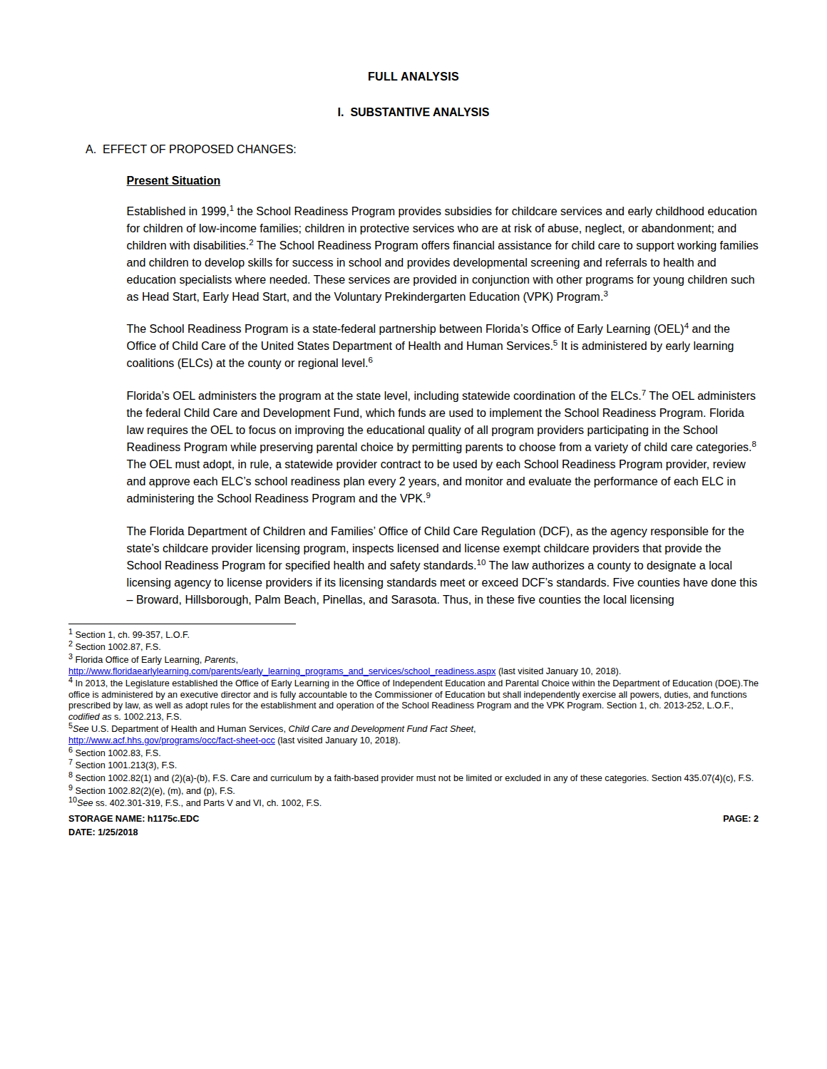FULL ANALYSIS
I. SUBSTANTIVE ANALYSIS
A. EFFECT OF PROPOSED CHANGES:
Present Situation
Established in 1999,1 the School Readiness Program provides subsidies for childcare services and early childhood education for children of low-income families; children in protective services who are at risk of abuse, neglect, or abandonment; and children with disabilities.2 The School Readiness Program offers financial assistance for child care to support working families and children to develop skills for success in school and provides developmental screening and referrals to health and education specialists where needed. These services are provided in conjunction with other programs for young children such as Head Start, Early Head Start, and the Voluntary Prekindergarten Education (VPK) Program.3
The School Readiness Program is a state-federal partnership between Florida’s Office of Early Learning (OEL)4 and the Office of Child Care of the United States Department of Health and Human Services.5 It is administered by early learning coalitions (ELCs) at the county or regional level.6
Florida’s OEL administers the program at the state level, including statewide coordination of the ELCs.7 The OEL administers the federal Child Care and Development Fund, which funds are used to implement the School Readiness Program. Florida law requires the OEL to focus on improving the educational quality of all program providers participating in the School Readiness Program while preserving parental choice by permitting parents to choose from a variety of child care categories.8 The OEL must adopt, in rule, a statewide provider contract to be used by each School Readiness Program provider, review and approve each ELC’s school readiness plan every 2 years, and monitor and evaluate the performance of each ELC in administering the School Readiness Program and the VPK.9
The Florida Department of Children and Families’ Office of Child Care Regulation (DCF), as the agency responsible for the state’s childcare provider licensing program, inspects licensed and license exempt childcare providers that provide the School Readiness Program for specified health and safety standards.10 The law authorizes a county to designate a local licensing agency to license providers if its licensing standards meet or exceed DCF’s standards. Five counties have done this – Broward, Hillsborough, Palm Beach, Pinellas, and Sarasota. Thus, in these five counties the local licensing
1 Section 1, ch. 99-357, L.O.F.
2 Section 1002.87, F.S.
3 Florida Office of Early Learning, Parents,
http://www.floridaearlylearning.com/parents/early_learning_programs_and_services/school_readiness.aspx (last visited January 10, 2018).
4 In 2013, the Legislature established the Office of Early Learning in the Office of Independent Education and Parental Choice within the Department of Education (DOE).The office is administered by an executive director and is fully accountable to the Commissioner of Education but shall independently exercise all powers, duties, and functions prescribed by law, as well as adopt rules for the establishment and operation of the School Readiness Program and the VPK Program. Section 1, ch. 2013-252, L.O.F., codified as s. 1002.213, F.S.
5See U.S. Department of Health and Human Services, Child Care and Development Fund Fact Sheet,
http://www.acf.hhs.gov/programs/occ/fact-sheet-occ (last visited January 10, 2018).
6 Section 1002.83, F.S.
7 Section 1001.213(3), F.S.
8 Section 1002.82(1) and (2)(a)-(b), F.S. Care and curriculum by a faith-based provider must not be limited or excluded in any of these categories. Section 435.07(4)(c), F.S.
9 Section 1002.82(2)(e), (m), and (p), F.S.
10See ss. 402.301-319, F.S., and Parts V and VI, ch. 1002, F.S.
STORAGE NAME: h1175c.EDC
DATE: 1/25/2018
PAGE: 2